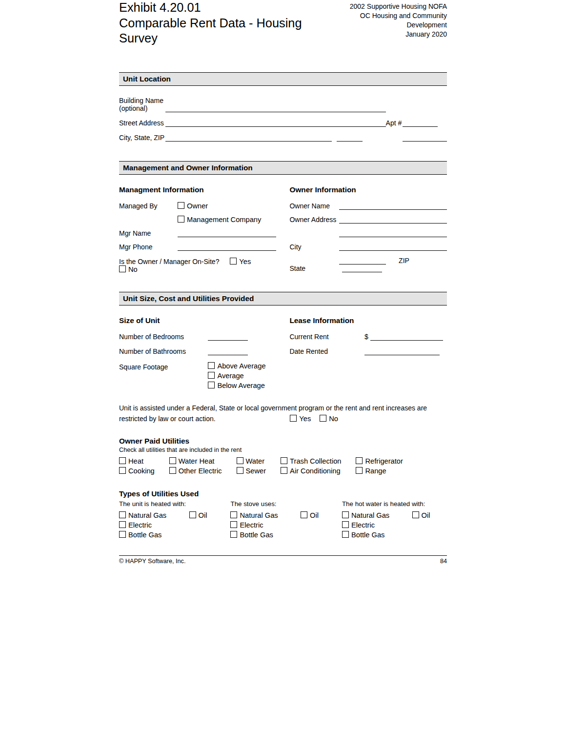Exhibit 4.20.01
Comparable Rent Data - Housing Survey
2002 Supportive Housing NOFA
OC Housing and Community Development
January 2020
Unit Location
| Building Name (optional) | | | |
| Street Address | | Apt # | |
| City, State, ZIP | | | |
Management and Owner Information
Managment Information
| Managed By | Owner |
| | Management Company |
| Mgr Name | |
| Mgr Phone | |
| Is the Owner / Manager On-Site? Yes No |
Owner Information
| Owner Name | |
| Owner Address | |
| City | |
| State | ZIP |
Unit Size, Cost and Utilities Provided
Size of Unit
| Number of Bedrooms | |
| Number of Bathrooms | |
| Square Footage | Above Average Average Below Average |
Lease Information
| Current Rent | $ |
| Date Rented | |
Unit is assisted under a Federal, State or local government program or the rent and rent increases are restricted by law or court action. Yes No
Owner Paid Utilities
Check all utilities that are included in the rent
| Heat | Water Heat | Water | Trash Collection | Refrigerator |
| Cooking | Other Electric | Sewer | Air Conditioning | Range |
Types of Utilities Used
The unit is heated with:
Natural Gas Oil
Electric
Bottle Gas
The stove uses:
Natural Gas Oil
Electric
Bottle Gas
The hot water is heated with:
Natural Gas Oil
Electric
Bottle Gas
© HAPPY Software, Inc.
84